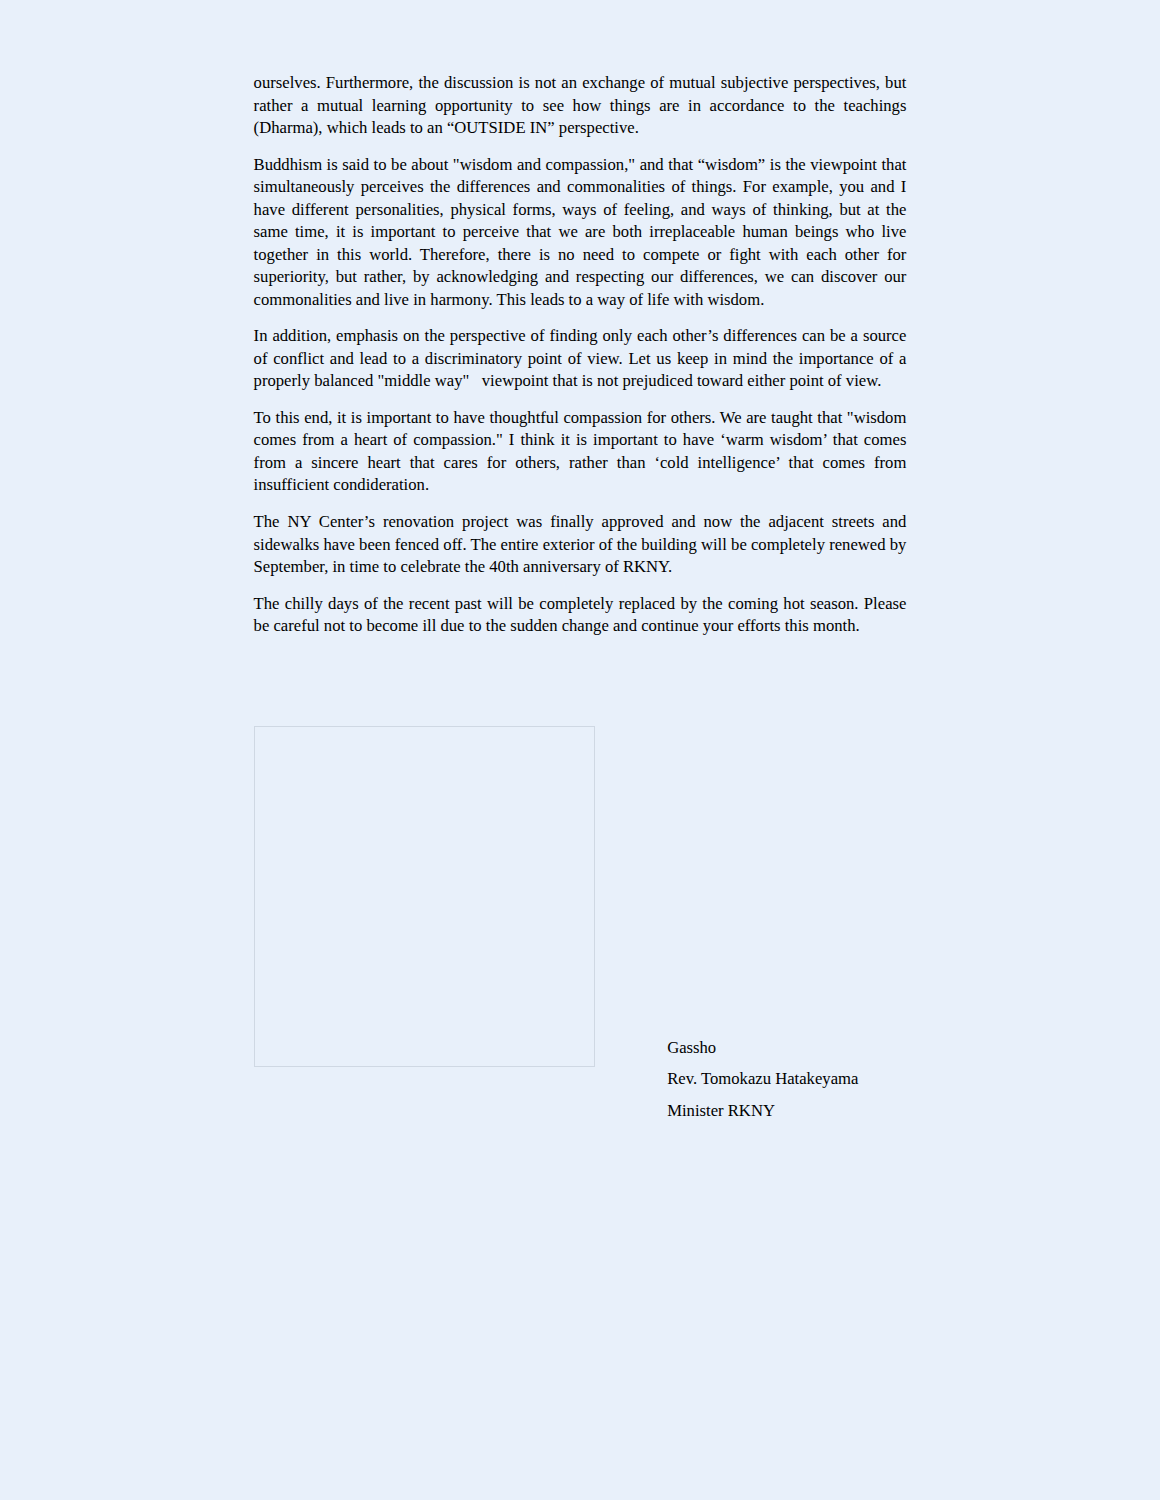ourselves. Furthermore, the discussion is not an exchange of mutual subjective perspectives, but rather a mutual learning opportunity to see how things are in accordance to the teachings (Dharma), which leads to an “OUTSIDE IN” perspective.
Buddhism is said to be about "wisdom and compassion," and that “wisdom” is the viewpoint that simultaneously perceives the differences and commonalities of things. For example, you and I have different personalities, physical forms, ways of feeling, and ways of thinking, but at the same time, it is important to perceive that we are both irreplaceable human beings who live together in this world. Therefore, there is no need to compete or fight with each other for superiority, but rather, by acknowledging and respecting our differences, we can discover our commonalities and live in harmony. This leads to a way of life with wisdom.
In addition, emphasis on the perspective of finding only each other’s differences can be a source of conflict and lead to a discriminatory point of view. Let us keep in mind the importance of a properly balanced "middle way" viewpoint that is not prejudiced toward either point of view.
To this end, it is important to have thoughtful compassion for others. We are taught that "wisdom comes from a heart of compassion." I think it is important to have ‘warm wisdom’ that comes from a sincere heart that cares for others, rather than ‘cold intelligence’ that comes from insufficient condideration.
The NY Center’s renovation project was finally approved and now the adjacent streets and sidewalks have been fenced off. The entire exterior of the building will be completely renewed by September, in time to celebrate the 40th anniversary of RKNY.
The chilly days of the recent past will be completely replaced by the coming hot season. Please be careful not to become ill due to the sudden change and continue your efforts this month.
Gassho
Rev. Tomokazu Hatakeyama
Minister RKNY